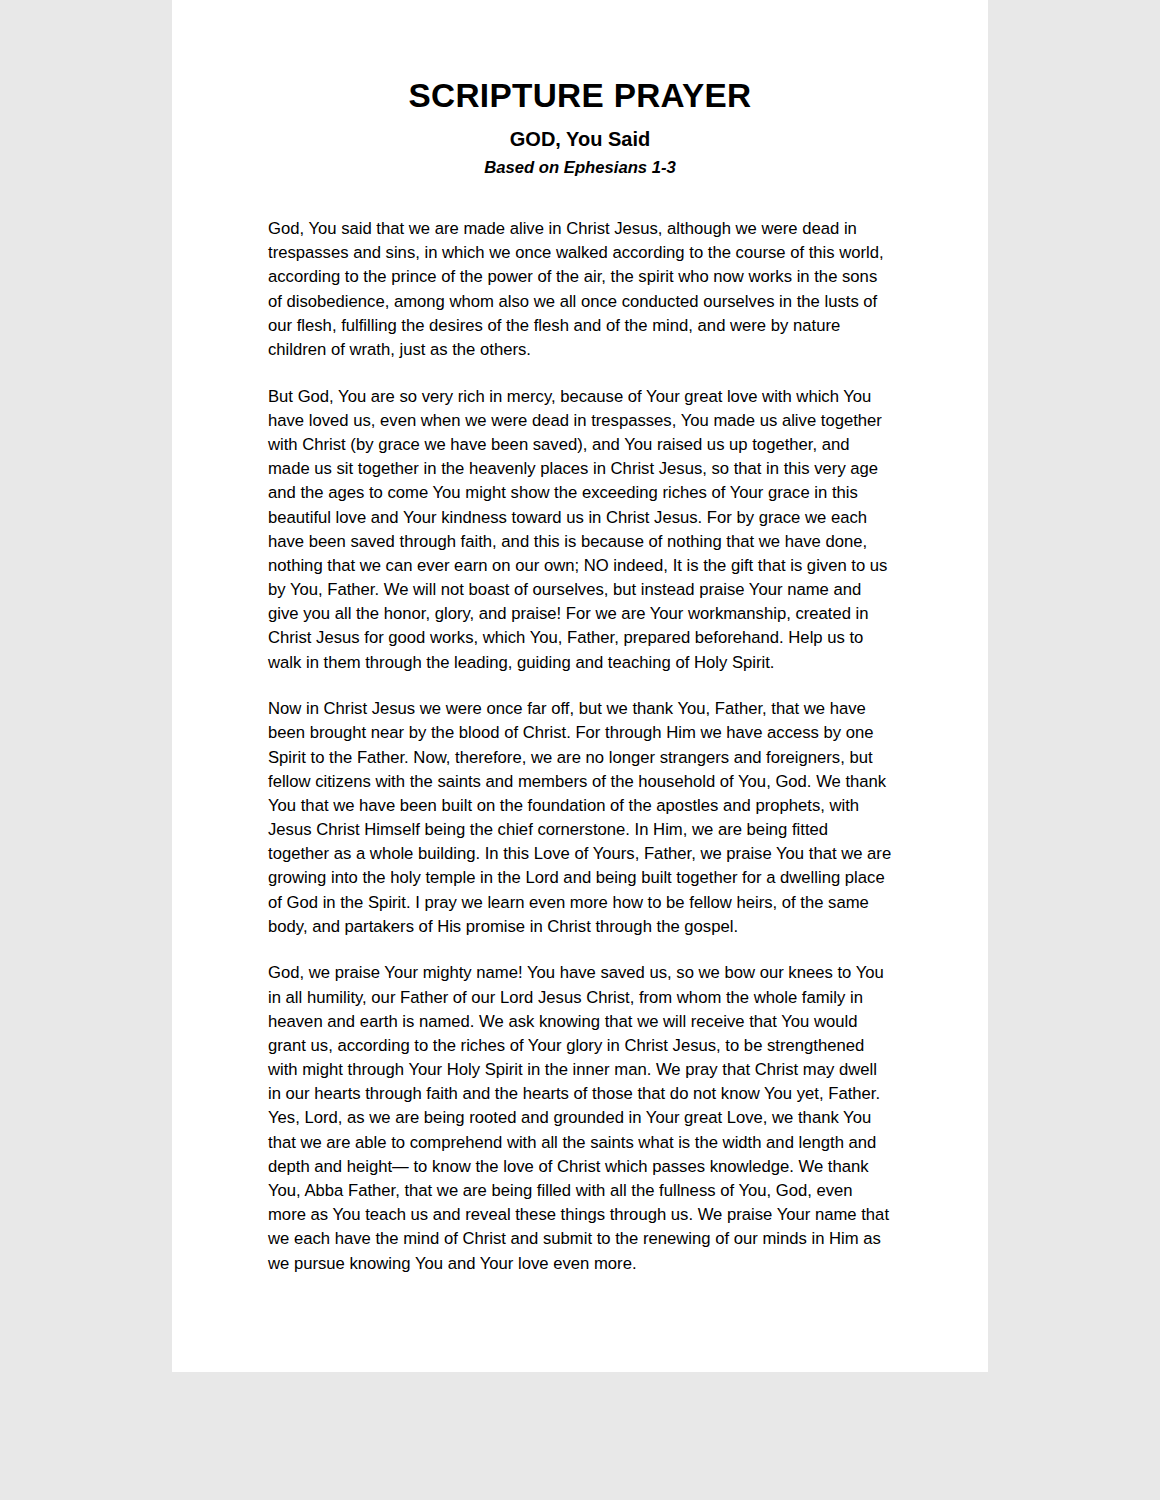SCRIPTURE PRAYER
GOD, You Said
Based on Ephesians 1-3
God, You said that we are made alive in Christ Jesus, although we were dead in trespasses and sins, in which we once walked according to the course of this world, according to the prince of the power of the air, the spirit who now works in the sons of disobedience, among whom also we all once conducted ourselves in the lusts of our flesh, fulfilling the desires of the flesh and of the mind, and were by nature children of wrath, just as the others.
But God, You are so very rich in mercy, because of Your great love with which You have loved us, even when we were dead in trespasses, You made us alive together with Christ (by grace we have been saved), and You raised us up together, and made us sit together in the heavenly places in Christ Jesus, so that in this very age and the ages to come You might show the exceeding riches of Your grace in this beautiful love and Your kindness toward us in Christ Jesus. For by grace we each have been saved through faith, and this is because of nothing that we have done, nothing that we can ever earn on our own; NO indeed, It is the gift that is given to us by You, Father. We will not boast of ourselves, but instead praise Your name and give you all the honor, glory, and praise! For we are Your workmanship, created in Christ Jesus for good works, which You, Father, prepared beforehand. Help us to walk in them through the leading, guiding and teaching of Holy Spirit.
Now in Christ Jesus we were once far off, but we thank You, Father, that we have been brought near by the blood of Christ. For through Him we have access by one Spirit to the Father. Now, therefore, we are no longer strangers and foreigners, but fellow citizens with the saints and members of the household of You, God. We thank You that we have been built on the foundation of the apostles and prophets, with Jesus Christ Himself being the chief cornerstone. In Him, we are being fitted together as a whole building. In this Love of Yours, Father, we praise You that we are growing into the holy temple in the Lord and being built together for a dwelling place of God in the Spirit. I pray we learn even more how to be fellow heirs, of the same body, and partakers of His promise in Christ through the gospel.
God, we praise Your mighty name! You have saved us, so we bow our knees to You in all humility, our Father of our Lord Jesus Christ, from whom the whole family in heaven and earth is named. We ask knowing that we will receive that You would grant us, according to the riches of Your glory in Christ Jesus, to be strengthened with might through Your Holy Spirit in the inner man. We pray that Christ may dwell in our hearts through faith and the hearts of those that do not know You yet, Father. Yes, Lord, as we are being rooted and grounded in Your great Love, we thank You that we are able to comprehend with all the saints what is the width and length and depth and height— to know the love of Christ which passes knowledge. We thank You, Abba Father, that we are being filled with all the fullness of You, God, even more as You teach us and reveal these things through us. We praise Your name that we each have the mind of Christ and submit to the renewing of our minds in Him as we pursue knowing You and Your love even more.